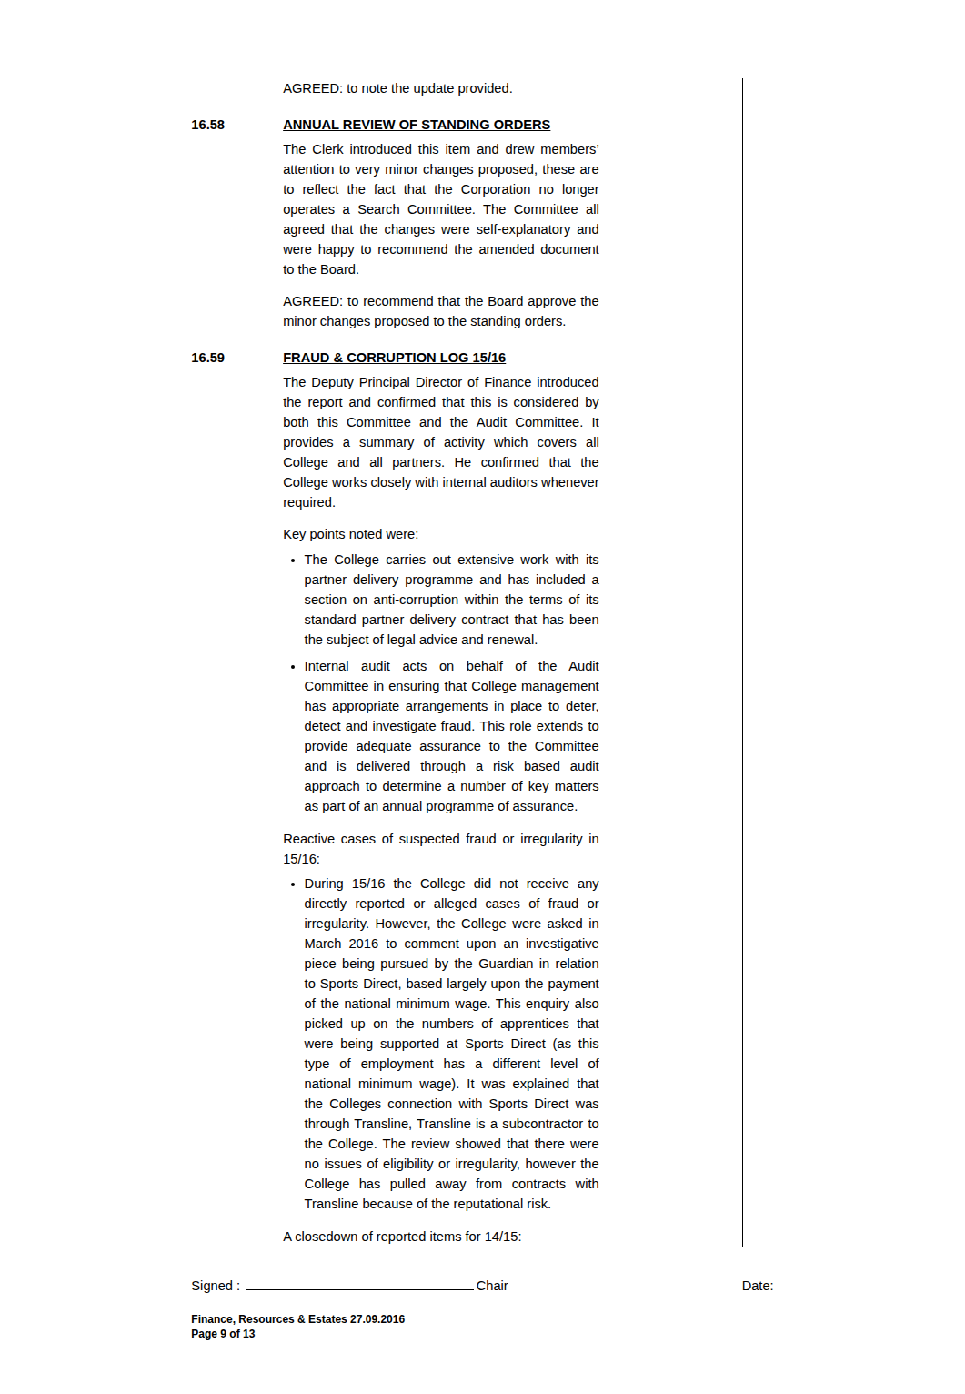AGREED: to note the update provided.
16.58
ANNUAL REVIEW OF STANDING ORDERS
The Clerk introduced this item and drew members’ attention to very minor changes proposed, these are to reflect the fact that the Corporation no longer operates a Search Committee. The Committee all agreed that the changes were self-explanatory and were happy to recommend the amended document to the Board.
AGREED: to recommend that the Board approve the minor changes proposed to the standing orders.
16.59
FRAUD & CORRUPTION LOG 15/16
The Deputy Principal Director of Finance introduced the report and confirmed that this is considered by both this Committee and the Audit Committee. It provides a summary of activity which covers all College and all partners. He confirmed that the College works closely with internal auditors whenever required.
Key points noted were:
The College carries out extensive work with its partner delivery programme and has included a section on anti-corruption within the terms of its standard partner delivery contract that has been the subject of legal advice and renewal.
Internal audit acts on behalf of the Audit Committee in ensuring that College management has appropriate arrangements in place to deter, detect and investigate fraud. This role extends to provide adequate assurance to the Committee and is delivered through a risk based audit approach to determine a number of key matters as part of an annual programme of assurance.
Reactive cases of suspected fraud or irregularity in 15/16:
During 15/16 the College did not receive any directly reported or alleged cases of fraud or irregularity. However, the College were asked in March 2016 to comment upon an investigative piece being pursued by the Guardian in relation to Sports Direct, based largely upon the payment of the national minimum wage. This enquiry also picked up on the numbers of apprentices that were being supported at Sports Direct (as this type of employment has a different level of national minimum wage). It was explained that the Colleges connection with Sports Direct was through Transline, Transline is a subcontractor to the College. The review showed that there were no issues of eligibility or irregularity, however the College has pulled away from contracts with Transline because of the reputational risk.
A closedown of reported items for 14/15:
Signed : Chair
Date:
Finance, Resources & Estates 27.09.2016
Page 9 of 13